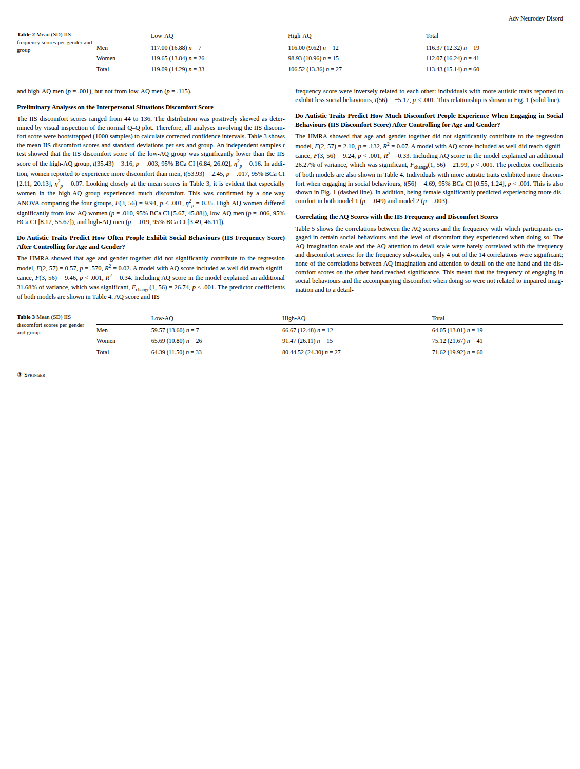Adv Neurodev Disord
Table 2 Mean (SD) IIS frequency scores per gender and group
| | Low-AQ | High-AQ | Total |
| --- | --- | --- | --- |
| Men | 117.00 (16.88) n = 7 | 116.00 (9.62) n = 12 | 116.37 (12.32) n = 19 |
| Women | 119.65 (13.84) n = 26 | 98.93 (10.96) n = 15 | 112.07 (16.24) n = 41 |
| Total | 119.09 (14.29) n = 33 | 106.52 (13.36) n = 27 | 113.43 (15.14) n = 60 |
and high-AQ men (p = .001), but not from low-AQ men (p = .115).
Preliminary Analyses on the Interpersonal Situations Discomfort Score
The IIS discomfort scores ranged from 44 to 136. The distribution was positively skewed as determined by visual inspection of the normal Q–Q plot. Therefore, all analyses involving the IIS discomfort score were bootstrapped (1000 samples) to calculate corrected confidence intervals. Table 3 shows the mean IIS discomfort scores and standard deviations per sex and group. An independent samples t test showed that the IIS discomfort score of the low-AQ group was significantly lower than the IIS score of the high-AQ group, t(35.43) = 3.16, p = .003, 95% BCa CI [6.84, 26.02], η2p = 0.16. In addition, women reported to experience more discomfort than men, t(53.93) = 2.45, p = .017, 95% BCa CI [2.11, 20.13], η2p = 0.07. Looking closely at the mean scores in Table 3, it is evident that especially women in the high-AQ group experienced much discomfort. This was confirmed by a one-way ANOVA comparing the four groups, F(3, 56) = 9.94, p < .001, η2p = 0.35. High-AQ women differed significantly from low-AQ women (p = .010, 95% BCa CI [5.67, 45.88]), low-AQ men (p = .006, 95% BCa CI [8.12, 55.67]), and high-AQ men (p = .019, 95% BCa CI [3.49, 46.11]).
Do Autistic Traits Predict How Often People Exhibit Social Behaviours (IIS Frequency Score) After Controlling for Age and Gender?
The HMRA showed that age and gender together did not significantly contribute to the regression model, F(2, 57) = 0.57, p = .570, R2 = 0.02. A model with AQ score included as well did reach significance, F(3, 56) = 9.46, p < .001, R2 = 0.34. Including AQ score in the model explained an additional 31.68% of variance, which was significant, Fchange(1, 56) = 26.74, p < .001. The predictor coefficients of both models are shown in Table 4. AQ score and IIS
frequency score were inversely related to each other: individuals with more autistic traits reported to exhibit less social behaviours, t(56) = −5.17, p < .001. This relationship is shown in Fig. 1 (solid line).
Do Autistic Traits Predict How Much Discomfort People Experience When Engaging in Social Behaviours (IIS Discomfort Score) After Controlling for Age and Gender?
The HMRA showed that age and gender together did not significantly contribute to the regression model, F(2, 57) = 2.10, p = .132, R2 = 0.07. A model with AQ score included as well did reach significance, F(3, 56) = 9.24, p < .001, R2 = 0.33. Including AQ score in the model explained an additional 26.27% of variance, which was significant, Fchange(1, 56) = 21.99, p < .001. The predictor coefficients of both models are also shown in Table 4. Individuals with more autistic traits exhibited more discomfort when engaging in social behaviours, t(56) = 4.69, 95% BCa CI [0.55, 1.24], p < .001. This is also shown in Fig. 1 (dashed line). In addition, being female significantly predicted experiencing more discomfort in both model 1 (p = .049) and model 2 (p = .003).
Correlating the AQ Scores with the IIS Frequency and Discomfort Scores
Table 5 shows the correlations between the AQ scores and the frequency with which participants engaged in certain social behaviours and the level of discomfort they experienced when doing so. The AQ imagination scale and the AQ attention to detail scale were barely correlated with the frequency and discomfort scores: for the frequency sub-scales, only 4 out of the 14 correlations were significant; none of the correlations between AQ imagination and attention to detail on the one hand and the discomfort scores on the other hand reached significance. This meant that the frequency of engaging in social behaviours and the accompanying discomfort when doing so were not related to impaired imagination and to a detail-
Table 3 Mean (SD) IIS discomfort scores per gender and group
| | Low-AQ | High-AQ | Total |
| --- | --- | --- | --- |
| Men | 59.57 (13.60) n = 7 | 66.67 (12.48) n = 12 | 64.05 (13.01) n = 19 |
| Women | 65.69 (10.80) n = 26 | 91.47 (26.11) n = 15 | 75.12 (21.67) n = 41 |
| Total | 64.39 (11.50) n = 33 | 80.44.52 (24.30) n = 27 | 71.62 (19.92) n = 60 |
③ Springer